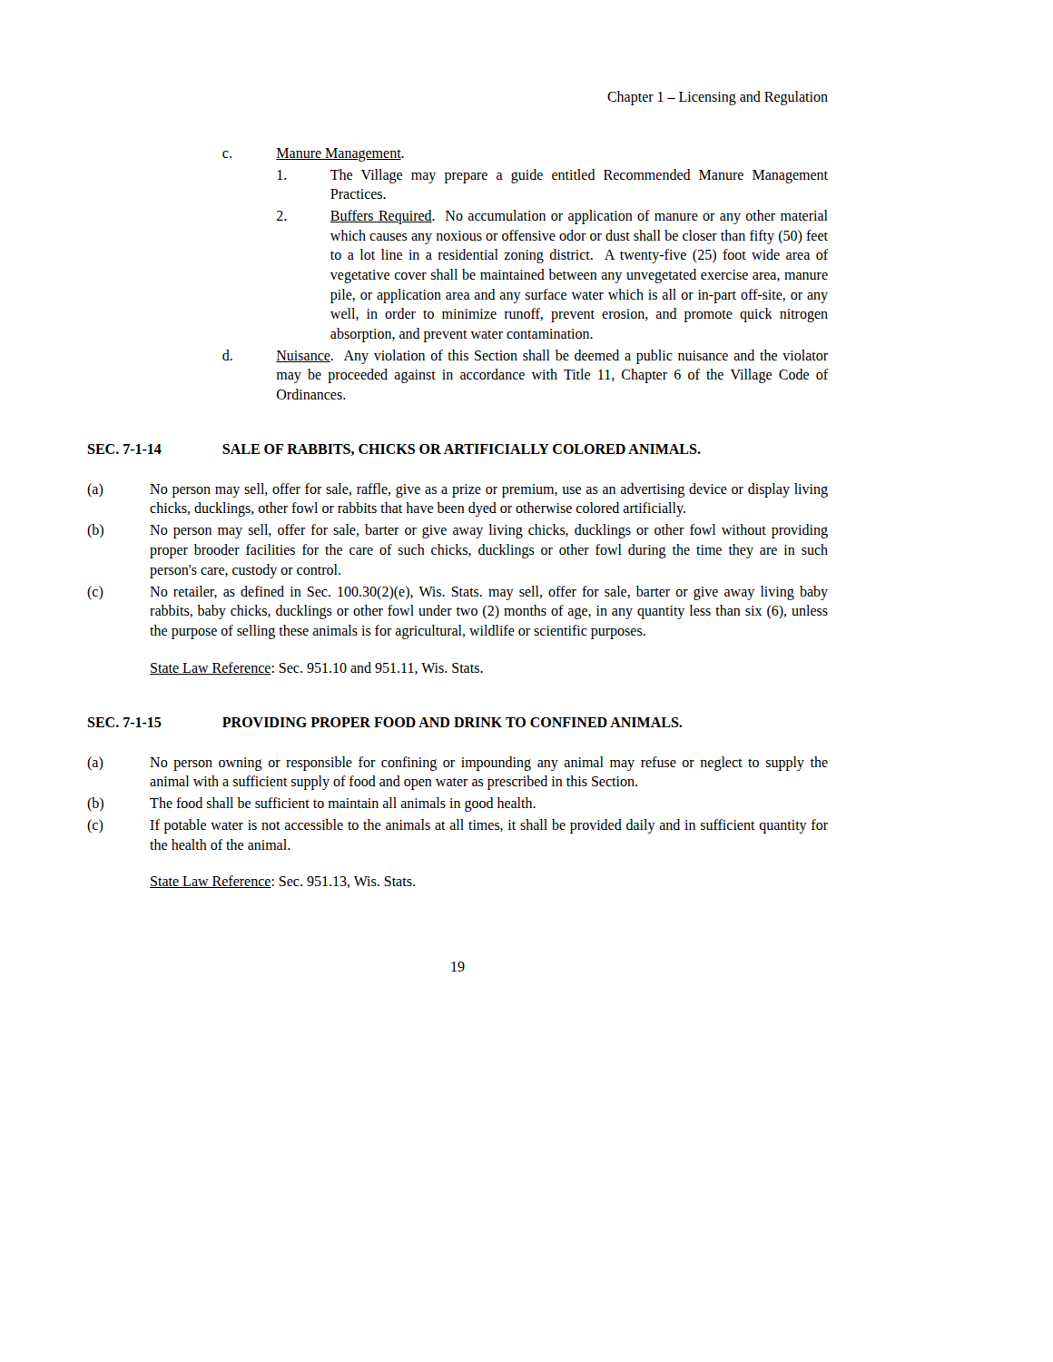Chapter 1 – Licensing and Regulation
c.
Manure Management.
1.
The Village may prepare a guide entitled Recommended Manure Management Practices.
2.
Buffers Required. No accumulation or application of manure or any other material which causes any noxious or offensive odor or dust shall be closer than fifty (50) feet to a lot line in a residential zoning district. A twenty-five (25) foot wide area of vegetative cover shall be maintained between any unvegetated exercise area, manure pile, or application area and any surface water which is all or in-part off-site, or any well, in order to minimize runoff, prevent erosion, and promote quick nitrogen absorption, and prevent water contamination.
d.
Nuisance. Any violation of this Section shall be deemed a public nuisance and the violator may be proceeded against in accordance with Title 11, Chapter 6 of the Village Code of Ordinances.
SEC. 7-1-14 SALE OF RABBITS, CHICKS OR ARTIFICIALLY COLORED ANIMALS.
(a)
No person may sell, offer for sale, raffle, give as a prize or premium, use as an advertising device or display living chicks, ducklings, other fowl or rabbits that have been dyed or otherwise colored artificially.
(b)
No person may sell, offer for sale, barter or give away living chicks, ducklings or other fowl without providing proper brooder facilities for the care of such chicks, ducklings or other fowl during the time they are in such person's care, custody or control.
(c)
No retailer, as defined in Sec. 100.30(2)(e), Wis. Stats. may sell, offer for sale, barter or give away living baby rabbits, baby chicks, ducklings or other fowl under two (2) months of age, in any quantity less than six (6), unless the purpose of selling these animals is for agricultural, wildlife or scientific purposes.
State Law Reference: Sec. 951.10 and 951.11, Wis. Stats.
SEC. 7-1-15 PROVIDING PROPER FOOD AND DRINK TO CONFINED ANIMALS.
(a)
No person owning or responsible for confining or impounding any animal may refuse or neglect to supply the animal with a sufficient supply of food and open water as prescribed in this Section.
(b)
The food shall be sufficient to maintain all animals in good health.
(c)
If potable water is not accessible to the animals at all times, it shall be provided daily and in sufficient quantity for the health of the animal.
State Law Reference: Sec. 951.13, Wis. Stats.
19